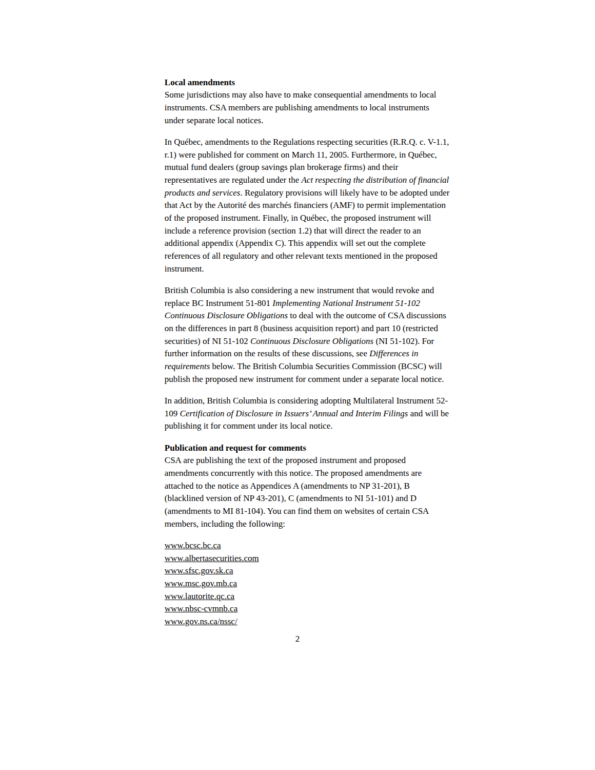Local amendments
Some jurisdictions may also have to make consequential amendments to local instruments. CSA members are publishing amendments to local instruments under separate local notices.
In Québec, amendments to the Regulations respecting securities (R.R.Q. c. V-1.1, r.1) were published for comment on March 11, 2005. Furthermore, in Québec, mutual fund dealers (group savings plan brokerage firms) and their representatives are regulated under the Act respecting the distribution of financial products and services. Regulatory provisions will likely have to be adopted under that Act by the Autorité des marchés financiers (AMF) to permit implementation of the proposed instrument. Finally, in Québec, the proposed instrument will include a reference provision (section 1.2) that will direct the reader to an additional appendix (Appendix C). This appendix will set out the complete references of all regulatory and other relevant texts mentioned in the proposed instrument.
British Columbia is also considering a new instrument that would revoke and replace BC Instrument 51-801 Implementing National Instrument 51-102 Continuous Disclosure Obligations to deal with the outcome of CSA discussions on the differences in part 8 (business acquisition report) and part 10 (restricted securities) of NI 51-102 Continuous Disclosure Obligations (NI 51-102). For further information on the results of these discussions, see Differences in requirements below. The British Columbia Securities Commission (BCSC) will publish the proposed new instrument for comment under a separate local notice.
In addition, British Columbia is considering adopting Multilateral Instrument 52-109 Certification of Disclosure in Issuers’ Annual and Interim Filings and will be publishing it for comment under its local notice.
Publication and request for comments
CSA are publishing the text of the proposed instrument and proposed amendments concurrently with this notice. The proposed amendments are attached to the notice as Appendices A (amendments to NP 31-201), B (blacklined version of NP 43-201), C (amendments to NI 51-101) and D (amendments to MI 81-104). You can find them on websites of certain CSA members, including the following:
www.bcsc.bc.ca www.albertasecurities.com www.sfsc.gov.sk.ca www.msc.gov.mb.ca www.lautorite.qc.ca www.nbsc-cvmnb.ca www.gov.ns.ca/nssc/
2